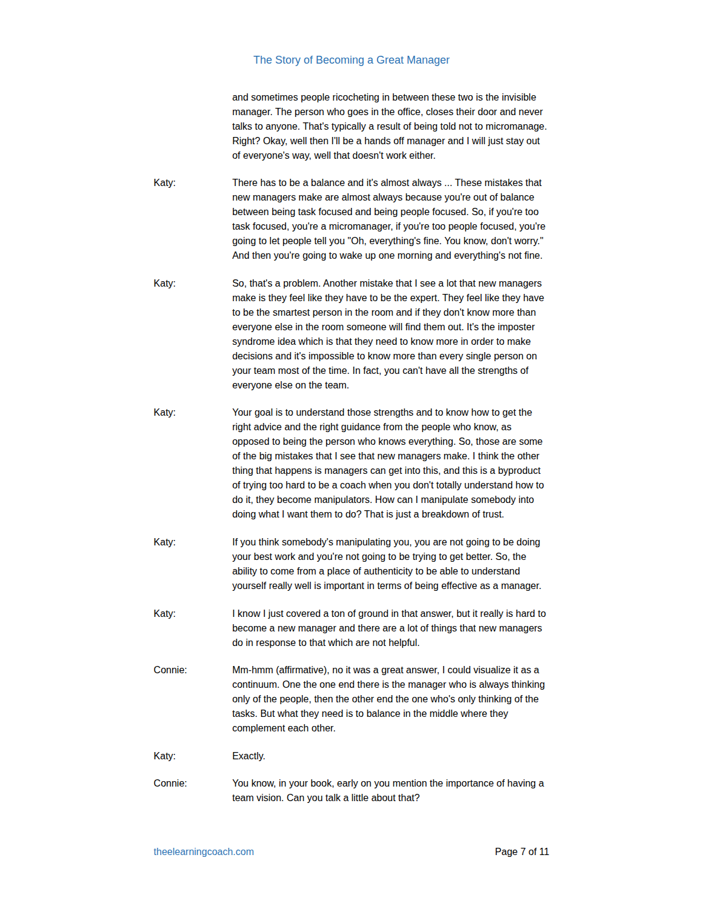The Story of Becoming a Great Manager
and sometimes people ricocheting in between these two is the invisible manager. The person who goes in the office, closes their door and never talks to anyone. That's typically a result of being told not to micromanage. Right? Okay, well then I'll be a hands off manager and I will just stay out of everyone's way, well that doesn't work either.
Katy:
There has to be a balance and it's almost always ... These mistakes that new managers make are almost always because you're out of balance between being task focused and being people focused. So, if you're too task focused, you're a micromanager, if you're too people focused, you're going to let people tell you "Oh, everything's fine. You know, don't worry." And then you're going to wake up one morning and everything's not fine.
Katy:
So, that's a problem. Another mistake that I see a lot that new managers make is they feel like they have to be the expert. They feel like they have to be the smartest person in the room and if they don't know more than everyone else in the room someone will find them out. It's the imposter syndrome idea which is that they need to know more in order to make decisions and it's impossible to know more than every single person on your team most of the time. In fact, you can't have all the strengths of everyone else on the team.
Katy:
Your goal is to understand those strengths and to know how to get the right advice and the right guidance from the people who know, as opposed to being the person who knows everything. So, those are some of the big mistakes that I see that new managers make. I think the other thing that happens is managers can get into this, and this is a byproduct of trying too hard to be a coach when you don't totally understand how to do it, they become manipulators. How can I manipulate somebody into doing what I want them to do? That is just a breakdown of trust.
Katy:
If you think somebody's manipulating you, you are not going to be doing your best work and you're not going to be trying to get better. So, the ability to come from a place of authenticity to be able to understand yourself really well is important in terms of being effective as a manager.
Katy:
I know I just covered a ton of ground in that answer, but it really is hard to become a new manager and there are a lot of things that new managers do in response to that which are not helpful.
Connie:
Mm-hmm (affirmative), no it was a great answer, I could visualize it as a continuum. One the one end there is the manager who is always thinking only of the people, then the other end the one who's only thinking of the tasks. But what they need is to balance in the middle where they complement each other.
Katy:
Exactly.
Connie:
You know, in your book, early on you mention the importance of having a team vision. Can you talk a little about that?
theelearningcoach.com Page 7 of 11